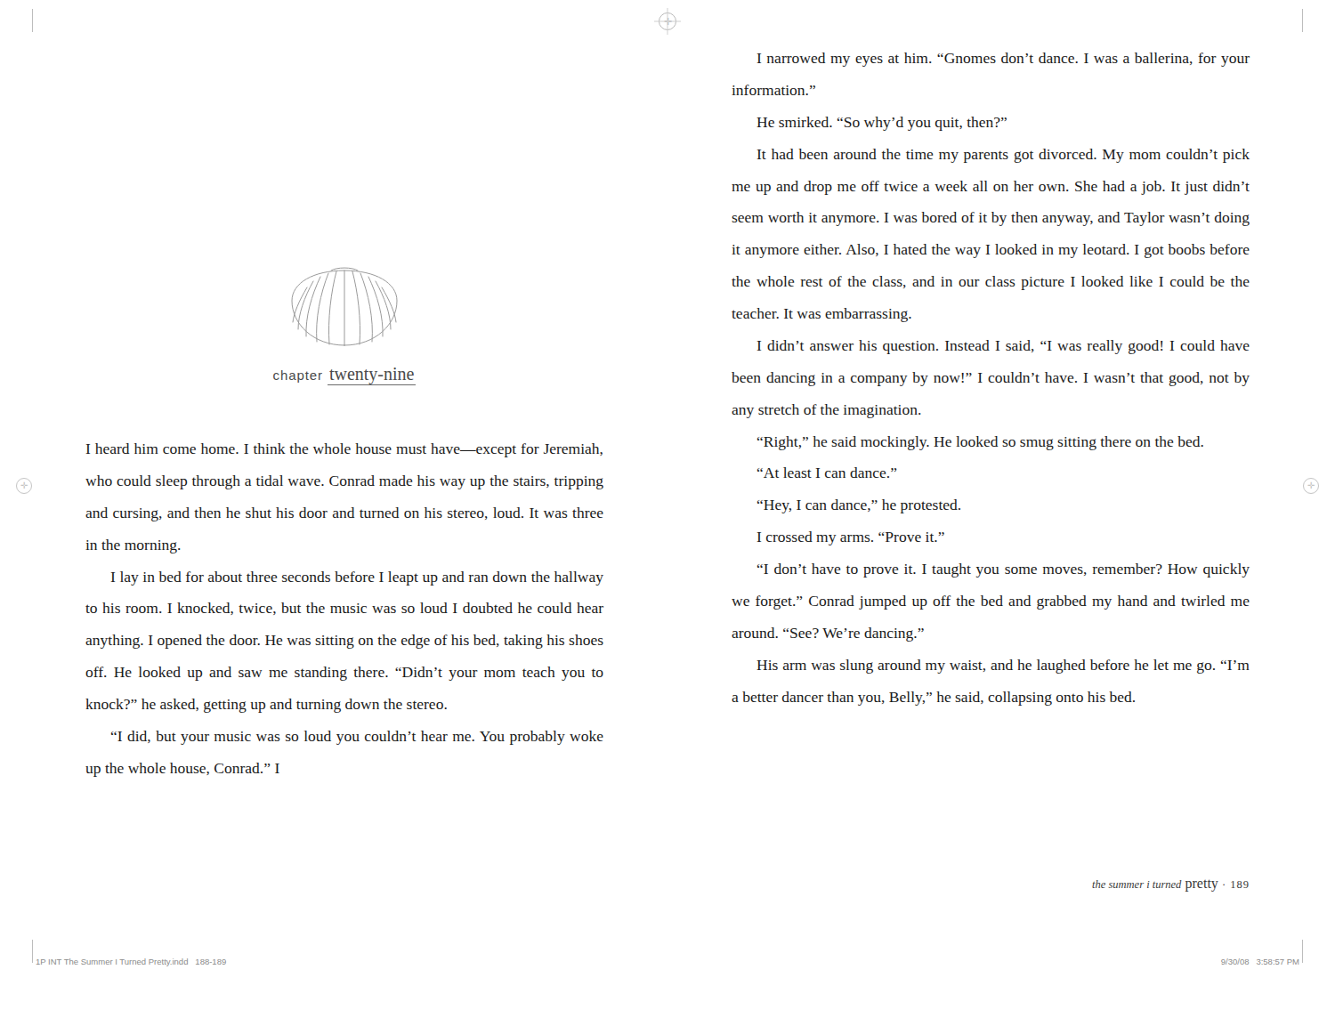✛ ✛ ✛
chapter twenty-nine
I heard him come home. I think the whole house must have—except for Jeremiah, who could sleep through a tidal wave. Conrad made his way up the stairs, tripping and cursing, and then he shut his door and turned on his stereo, loud. It was three in the morning.
I lay in bed for about three seconds before I leapt up and ran down the hallway to his room. I knocked, twice, but the music was so loud I doubted he could hear anything. I opened the door. He was sitting on the edge of his bed, taking his shoes off. He looked up and saw me standing there. “Didn’t your mom teach you to knock?” he asked, getting up and turning down the stereo.
“I did, but your music was so loud you couldn’t hear me. You probably woke up the whole house, Conrad.” I
I narrowed my eyes at him. “Gnomes don’t dance. I was a ballerina, for your information.”
He smirked. “So why’d you quit, then?”
It had been around the time my parents got divorced. My mom couldn’t pick me up and drop me off twice a week all on her own. She had a job. It just didn’t seem worth it anymore. I was bored of it by then anyway, and Taylor wasn’t doing it anymore either. Also, I hated the way I looked in my leotard. I got boobs before the whole rest of the class, and in our class picture I looked like I could be the teacher. It was embarrassing.
I didn’t answer his question. Instead I said, “I was really good! I could have been dancing in a company by now!” I couldn’t have. I wasn’t that good, not by any stretch of the imagination.
“Right,” he said mockingly. He looked so smug sitting there on the bed.
“At least I can dance.”
“Hey, I can dance,” he protested.
I crossed my arms. “Prove it.”
“I don’t have to prove it. I taught you some moves, remember? How quickly we forget.” Conrad jumped up off the bed and grabbed my hand and twirled me around. “See? We’re dancing.”
His arm was slung around my waist, and he laughed before he let me go. “I’m a better dancer than you, Belly,” he said, collapsing onto his bed.
the summer i turned pretty · 189
1P INT The Summer I Turned Pretty.indd 188-189 9/30/08 3:58:57 PM